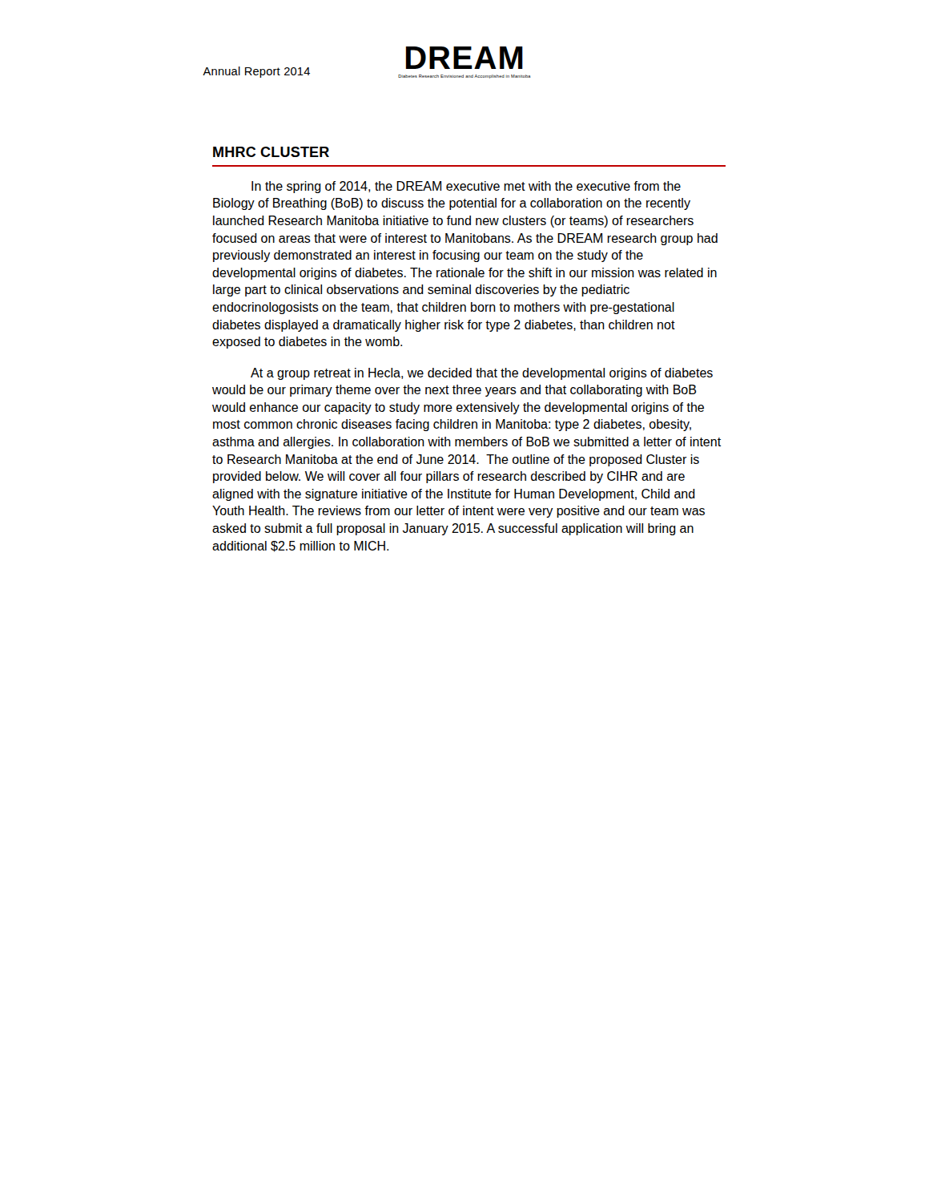Annual Report 2014
DREAM
Diabetes Research Envisioned and Accomplished in Manitoba
MHRC CLUSTER
In the spring of 2014, the DREAM executive met with the executive from the Biology of Breathing (BoB) to discuss the potential for a collaboration on the recently launched Research Manitoba initiative to fund new clusters (or teams) of researchers focused on areas that were of interest to Manitobans. As the DREAM research group had previously demonstrated an interest in focusing our team on the study of the developmental origins of diabetes. The rationale for the shift in our mission was related in large part to clinical observations and seminal discoveries by the pediatric endocrinologosists on the team, that children born to mothers with pre-gestational diabetes displayed a dramatically higher risk for type 2 diabetes, than children not exposed to diabetes in the womb.
At a group retreat in Hecla, we decided that the developmental origins of diabetes would be our primary theme over the next three years and that collaborating with BoB would enhance our capacity to study more extensively the developmental origins of the most common chronic diseases facing children in Manitoba: type 2 diabetes, obesity, asthma and allergies. In collaboration with members of BoB we submitted a letter of intent to Research Manitoba at the end of June 2014. The outline of the proposed Cluster is provided below. We will cover all four pillars of research described by CIHR and are aligned with the signature initiative of the Institute for Human Development, Child and Youth Health. The reviews from our letter of intent were very positive and our team was asked to submit a full proposal in January 2015. A successful application will bring an additional $2.5 million to MICH.